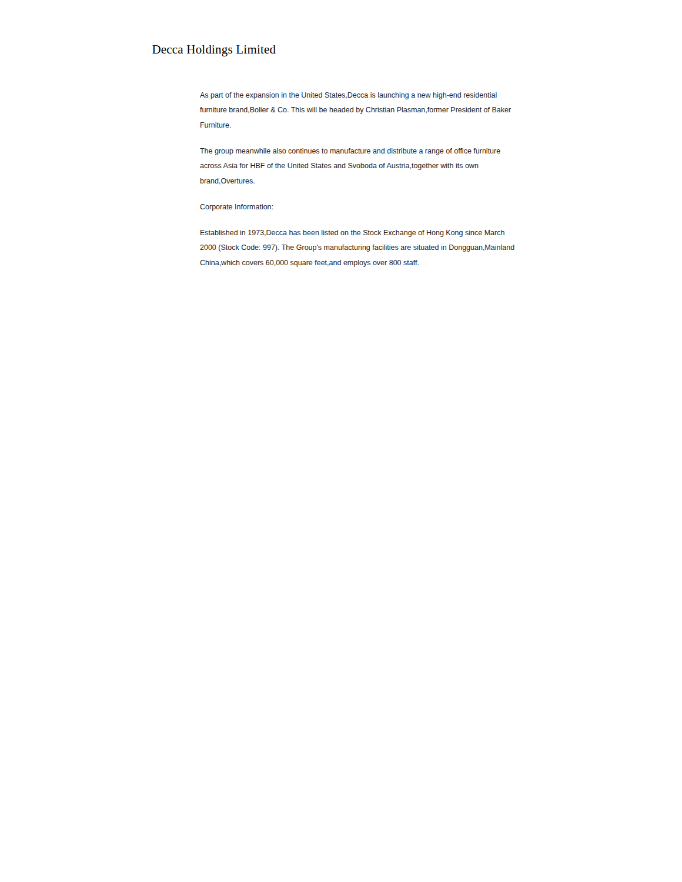Decca Holdings Limited
As part of the expansion in the United States,Decca is launching a new high-end residential furniture brand,Bolier & Co. This will be headed by Christian Plasman,former President of Baker Furniture.
The group meanwhile also continues to manufacture and distribute a range of office furniture across Asia for HBF of the United States and Svoboda of Austria,together with its own brand,Overtures.
Corporate Information:
Established in 1973,Decca has been listed on the Stock Exchange of Hong Kong since March 2000 (Stock Code: 997). The Group's manufacturing facilities are situated in Dongguan,Mainland China,which covers 60,000 square feet,and employs over 800 staff.